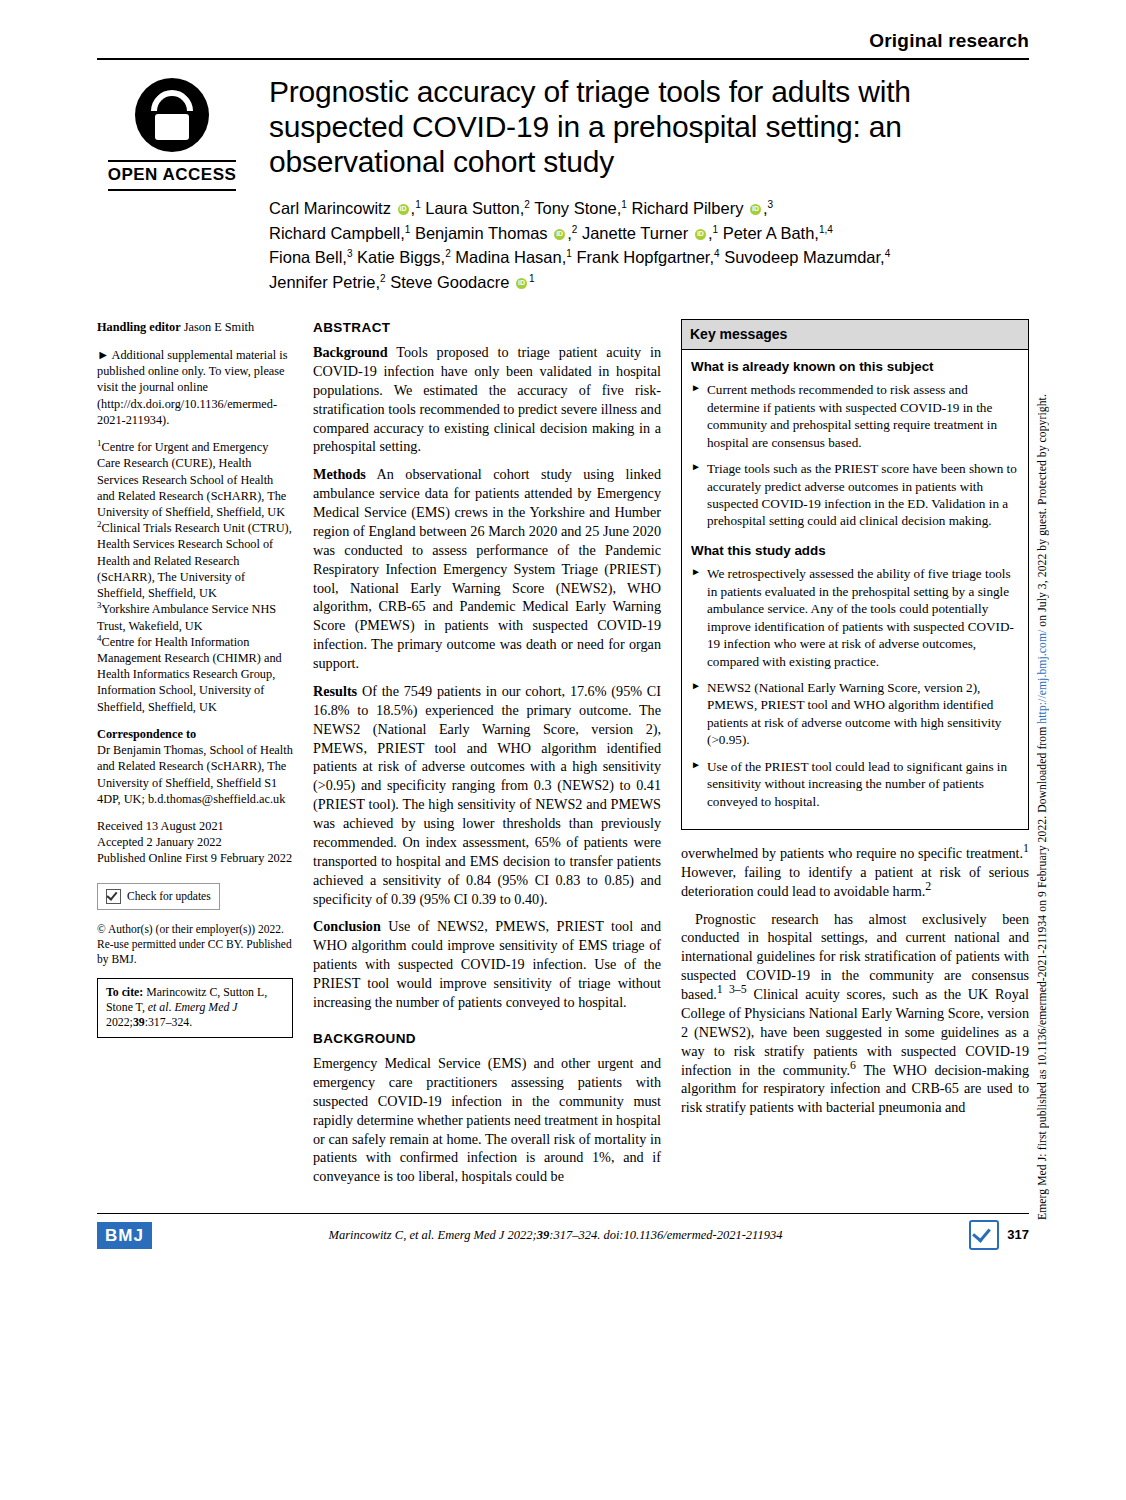Emerg Med J: first published as 10.1136/emermed-2021-211934 on 9 February 2022. Downloaded from http://emj.bmj.com/ on July 3, 2022 by guest. Protected by copyright.
Original research
OPEN ACCESS
Prognostic accuracy of triage tools for adults with suspected COVID-19 in a prehospital setting: an observational cohort study
Carl Marincowitz ,1 Laura Sutton,2 Tony Stone,1 Richard Pilbery ,3
Richard Campbell,1 Benjamin Thomas ,2 Janette Turner ,1 Peter A Bath,1,4
Fiona Bell,3 Katie Biggs,2 Madina Hasan,1 Frank Hopfgartner,4 Suvodeep Mazumdar,4
Jennifer Petrie,2 Steve Goodacre 1
Handling editor Jason E Smith
► Additional supplemental material is published online only. To view, please visit the journal online (http://dx.doi.org/10.1136/emermed-2021-211934).
1Centre for Urgent and Emergency Care Research (CURE), Health Services Research School of Health and Related Research (ScHARR), The University of Sheffield, Sheffield, UK
2Clinical Trials Research Unit (CTRU), Health Services Research School of Health and Related Research (ScHARR), The University of Sheffield, Sheffield, UK
3Yorkshire Ambulance Service NHS Trust, Wakefield, UK
4Centre for Health Information Management Research (CHIMR) and Health Informatics Research Group, Information School, University of Sheffield, Sheffield, UK
Correspondence to
Dr Benjamin Thomas, School of Health and Related Research (ScHARR), The University of Sheffield, Sheffield S1 4DP, UK; b.d.thomas@sheffield.ac.uk
Received 13 August 2021
Accepted 2 January 2022
Published Online First 9 February 2022
Check for updates
© Author(s) (or their employer(s)) 2022. Re-use permitted under CC BY. Published by BMJ.
To cite: Marincowitz C, Sutton L, Stone T, et al. Emerg Med J 2022;39:317–324.
Abstract
Background Tools proposed to triage patient acuity in COVID-19 infection have only been validated in hospital populations. We estimated the accuracy of five risk-stratification tools recommended to predict severe illness and compared accuracy to existing clinical decision making in a prehospital setting.
Methods An observational cohort study using linked ambulance service data for patients attended by Emergency Medical Service (EMS) crews in the Yorkshire and Humber region of England between 26 March 2020 and 25 June 2020 was conducted to assess performance of the Pandemic Respiratory Infection Emergency System Triage (PRIEST) tool, National Early Warning Score (NEWS2), WHO algorithm, CRB-65 and Pandemic Medical Early Warning Score (PMEWS) in patients with suspected COVID-19 infection. The primary outcome was death or need for organ support.
Results Of the 7549 patients in our cohort, 17.6% (95% CI 16.8% to 18.5%) experienced the primary outcome. The NEWS2 (National Early Warning Score, version 2), PMEWS, PRIEST tool and WHO algorithm identified patients at risk of adverse outcomes with a high sensitivity (>0.95) and specificity ranging from 0.3 (NEWS2) to 0.41 (PRIEST tool). The high sensitivity of NEWS2 and PMEWS was achieved by using lower thresholds than previously recommended. On index assessment, 65% of patients were transported to hospital and EMS decision to transfer patients achieved a sensitivity of 0.84 (95% CI 0.83 to 0.85) and specificity of 0.39 (95% CI 0.39 to 0.40).
Conclusion Use of NEWS2, PMEWS, PRIEST tool and WHO algorithm could improve sensitivity of EMS triage of patients with suspected COVID-19 infection. Use of the PRIEST tool would improve sensitivity of triage without increasing the number of patients conveyed to hospital.
Background
Emergency Medical Service (EMS) and other urgent and emergency care practitioners assessing patients with suspected COVID-19 infection in the community must rapidly determine whether patients need treatment in hospital or can safely remain at home. The overall risk of mortality in patients with confirmed infection is around 1%, and if conveyance is too liberal, hospitals could be
Key messages
What is already known on this subject
Current methods recommended to risk assess and determine if patients with suspected COVID-19 in the community and prehospital setting require treatment in hospital are consensus based.
Triage tools such as the PRIEST score have been shown to accurately predict adverse outcomes in patients with suspected COVID-19 infection in the ED. Validation in a prehospital setting could aid clinical decision making.
What this study adds
We retrospectively assessed the ability of five triage tools in patients evaluated in the prehospital setting by a single ambulance service. Any of the tools could potentially improve identification of patients with suspected COVID-19 infection who were at risk of adverse outcomes, compared with existing practice.
NEWS2 (National Early Warning Score, version 2), PMEWS, PRIEST tool and WHO algorithm identified patients at risk of adverse outcome with high sensitivity (>0.95).
Use of the PRIEST tool could lead to significant gains in sensitivity without increasing the number of patients conveyed to hospital.
overwhelmed by patients who require no specific treatment.1 However, failing to identify a patient at risk of serious deterioration could lead to avoidable harm.2
Prognostic research has almost exclusively been conducted in hospital settings, and current national and international guidelines for risk stratification of patients with suspected COVID-19 in the community are consensus based.1 3–5 Clinical acuity scores, such as the UK Royal College of Physicians National Early Warning Score, version 2 (NEWS2), have been suggested in some guidelines as a way to risk stratify patients with suspected COVID-19 infection in the community.6 The WHO decision-making algorithm for respiratory infection and CRB-65 are used to risk stratify patients with bacterial pneumonia and
BMJ
Marincowitz C, et al. Emerg Med J 2022;39:317–324. doi:10.1136/emermed-2021-211934
317